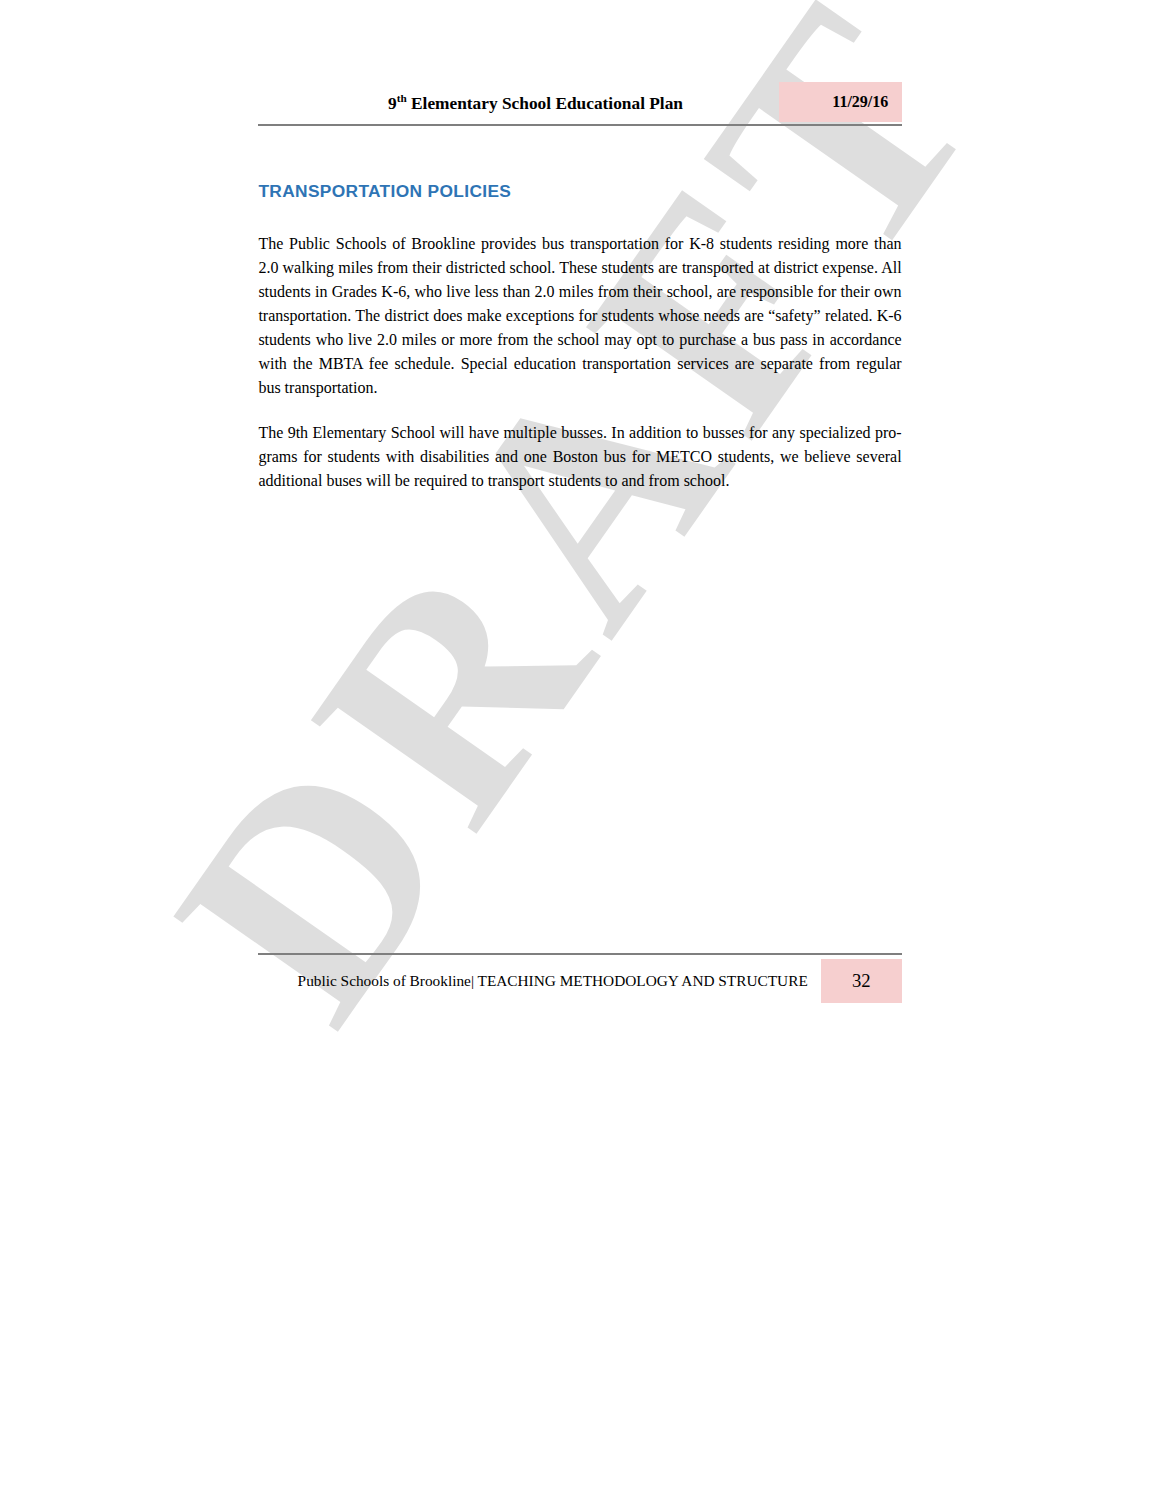DRAFT
9th Elementary School Educational Plan
11/29/16
TRANSPORTATION POLICIES
The Public Schools of Brookline provides bus transportation for K-8 students residing more than 2.0 walking miles from their districted school. These students are transported at district expense. All students in Grades K-6, who live less than 2.0 miles from their school, are responsible for their own transportation. The district does make exceptions for students whose needs are “safety” related. K-6 students who live 2.0 miles or more from the school may opt to purchase a bus pass in accordance with the MBTA fee schedule. Special education transportation services are separate from regular bus transportation.
The 9th Elementary School will have multiple busses. In addition to busses for any specialized programs for students with disabilities and one Boston bus for METCO students, we believe several additional buses will be required to transport students to and from school.
Public Schools of Brookline| TEACHING METHODOLOGY AND STRUCTURE
32